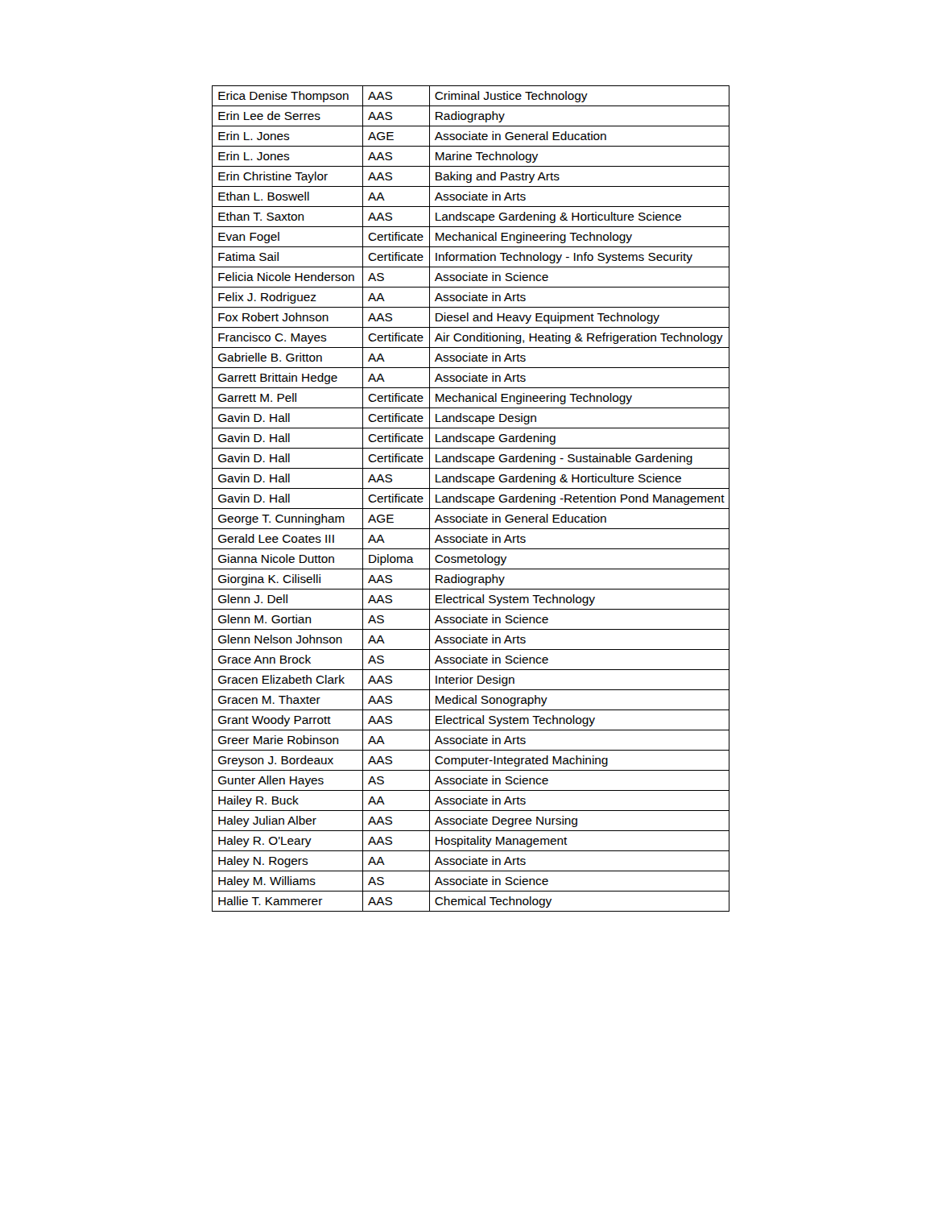| Erica Denise Thompson | AAS | Criminal Justice Technology |
| Erin Lee de Serres | AAS | Radiography |
| Erin L. Jones | AGE | Associate in General Education |
| Erin L. Jones | AAS | Marine Technology |
| Erin Christine Taylor | AAS | Baking and Pastry Arts |
| Ethan L. Boswell | AA | Associate in Arts |
| Ethan T. Saxton | AAS | Landscape Gardening & Horticulture Science |
| Evan Fogel | Certificate | Mechanical Engineering Technology |
| Fatima Sail | Certificate | Information Technology - Info Systems Security |
| Felicia Nicole Henderson | AS | Associate in Science |
| Felix J. Rodriguez | AA | Associate in Arts |
| Fox Robert Johnson | AAS | Diesel and Heavy Equipment Technology |
| Francisco C. Mayes | Certificate | Air Conditioning, Heating & Refrigeration Technology |
| Gabrielle B. Gritton | AA | Associate in Arts |
| Garrett Brittain Hedge | AA | Associate in Arts |
| Garrett M. Pell | Certificate | Mechanical Engineering Technology |
| Gavin D. Hall | Certificate | Landscape Design |
| Gavin D. Hall | Certificate | Landscape Gardening |
| Gavin D. Hall | Certificate | Landscape Gardening - Sustainable Gardening |
| Gavin D. Hall | AAS | Landscape Gardening & Horticulture Science |
| Gavin D. Hall | Certificate | Landscape Gardening -Retention Pond Management |
| George T. Cunningham | AGE | Associate in General Education |
| Gerald Lee Coates III | AA | Associate in Arts |
| Gianna Nicole Dutton | Diploma | Cosmetology |
| Giorgina K. Ciliselli | AAS | Radiography |
| Glenn J. Dell | AAS | Electrical System Technology |
| Glenn M. Gortian | AS | Associate in Science |
| Glenn Nelson Johnson | AA | Associate in Arts |
| Grace Ann Brock | AS | Associate in Science |
| Gracen Elizabeth Clark | AAS | Interior Design |
| Gracen M. Thaxter | AAS | Medical Sonography |
| Grant Woody Parrott | AAS | Electrical System Technology |
| Greer Marie Robinson | AA | Associate in Arts |
| Greyson J. Bordeaux | AAS | Computer-Integrated Machining |
| Gunter Allen Hayes | AS | Associate in Science |
| Hailey R. Buck | AA | Associate in Arts |
| Haley Julian Alber | AAS | Associate Degree Nursing |
| Haley R. O'Leary | AAS | Hospitality Management |
| Haley N. Rogers | AA | Associate in Arts |
| Haley M. Williams | AS | Associate in Science |
| Hallie T. Kammerer | AAS | Chemical Technology |